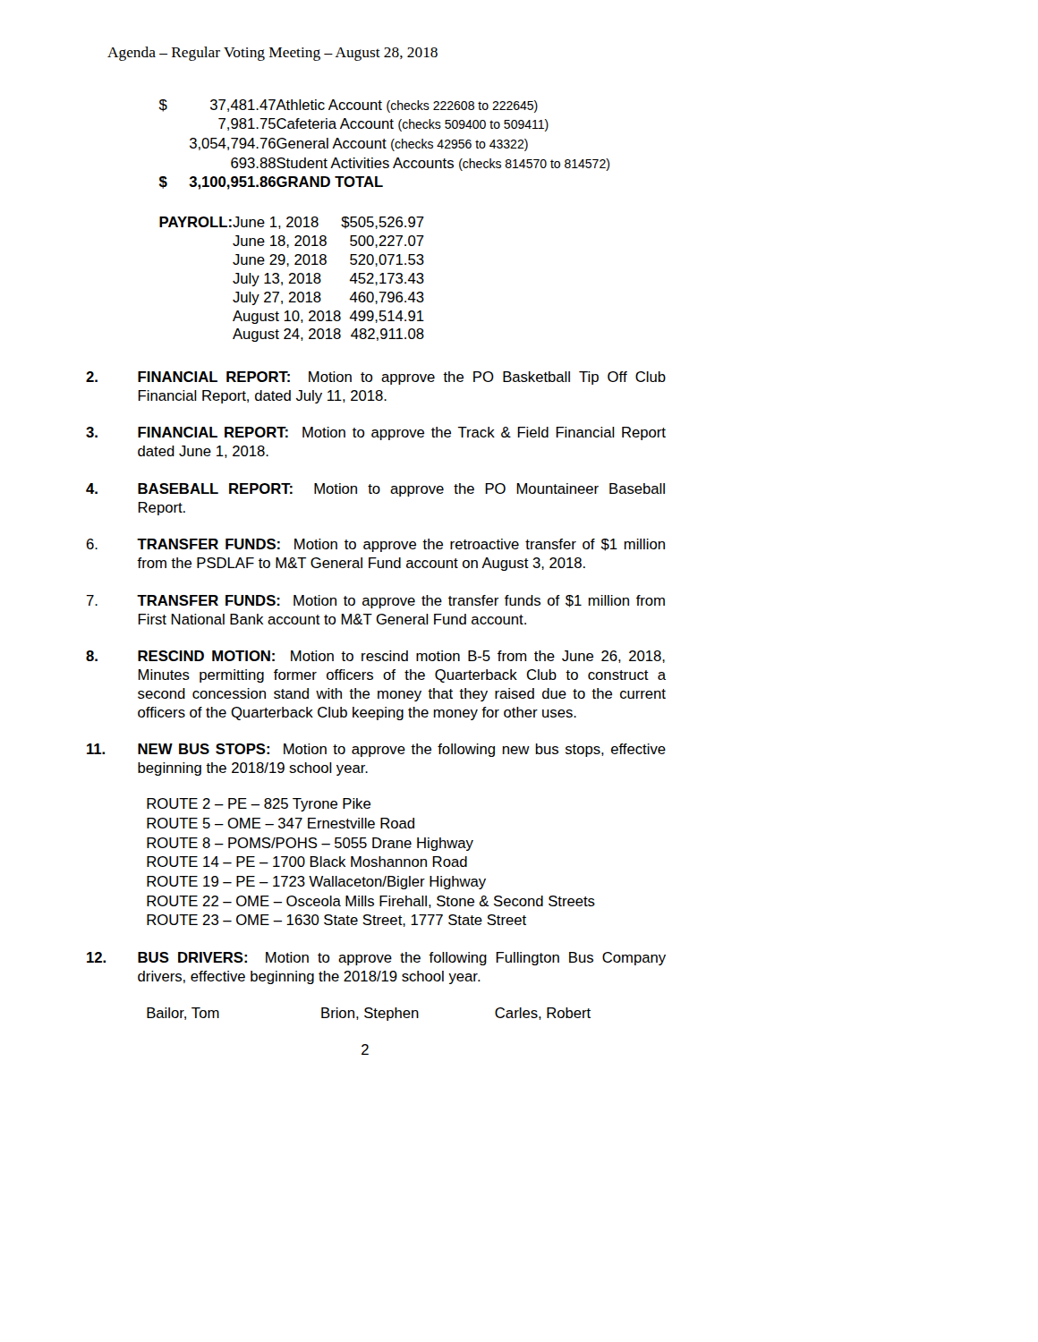Agenda – Regular Voting Meeting – August 28, 2018
| $ | 37,481.47 | Athletic Account (checks 222608 to 222645) |
| | 7,981.75 | Cafeteria Account (checks 509400 to 509411) |
| | 3,054,794.76 | General Account (checks 42956 to 43322) |
| | 693.88 | Student Activities Accounts (checks 814570 to 814572) |
| $ | 3,100,951.86 | GRAND TOTAL |
| PAYROLL: | June 1, 2018 | $505,526.97 |
| | June 18, 2018 | 500,227.07 |
| | June 29, 2018 | 520,071.53 |
| | July 13, 2018 | 452,173.43 |
| | July 27, 2018 | 460,796.43 |
| | August 10, 2018 | 499,514.91 |
| | August 24, 2018 | 482,911.08 |
2. FINANCIAL REPORT: Motion to approve the PO Basketball Tip Off Club Financial Report, dated July 11, 2018.
3. FINANCIAL REPORT: Motion to approve the Track & Field Financial Report dated June 1, 2018.
4. BASEBALL REPORT: Motion to approve the PO Mountaineer Baseball Report.
6. TRANSFER FUNDS: Motion to approve the retroactive transfer of $1 million from the PSDLAF to M&T General Fund account on August 3, 2018.
7. TRANSFER FUNDS: Motion to approve the transfer funds of $1 million from First National Bank account to M&T General Fund account.
8. RESCIND MOTION: Motion to rescind motion B-5 from the June 26, 2018, Minutes permitting former officers of the Quarterback Club to construct a second concession stand with the money that they raised due to the current officers of the Quarterback Club keeping the money for other uses.
11. NEW BUS STOPS: Motion to approve the following new bus stops, effective beginning the 2018/19 school year.
ROUTE 2 – PE – 825 Tyrone Pike
ROUTE 5 – OME – 347 Ernestville Road
ROUTE 8 – POMS/POHS – 5055 Drane Highway
ROUTE 14 – PE – 1700 Black Moshannon Road
ROUTE 19 – PE – 1723 Wallaceton/Bigler Highway
ROUTE 22 – OME – Osceola Mills Firehall, Stone & Second Streets
ROUTE 23 – OME – 1630 State Street, 1777 State Street
12. BUS DRIVERS: Motion to approve the following Fullington Bus Company drivers, effective beginning the 2018/19 school year.
| Bailor, Tom | Brion, Stephen | Carles, Robert |
2